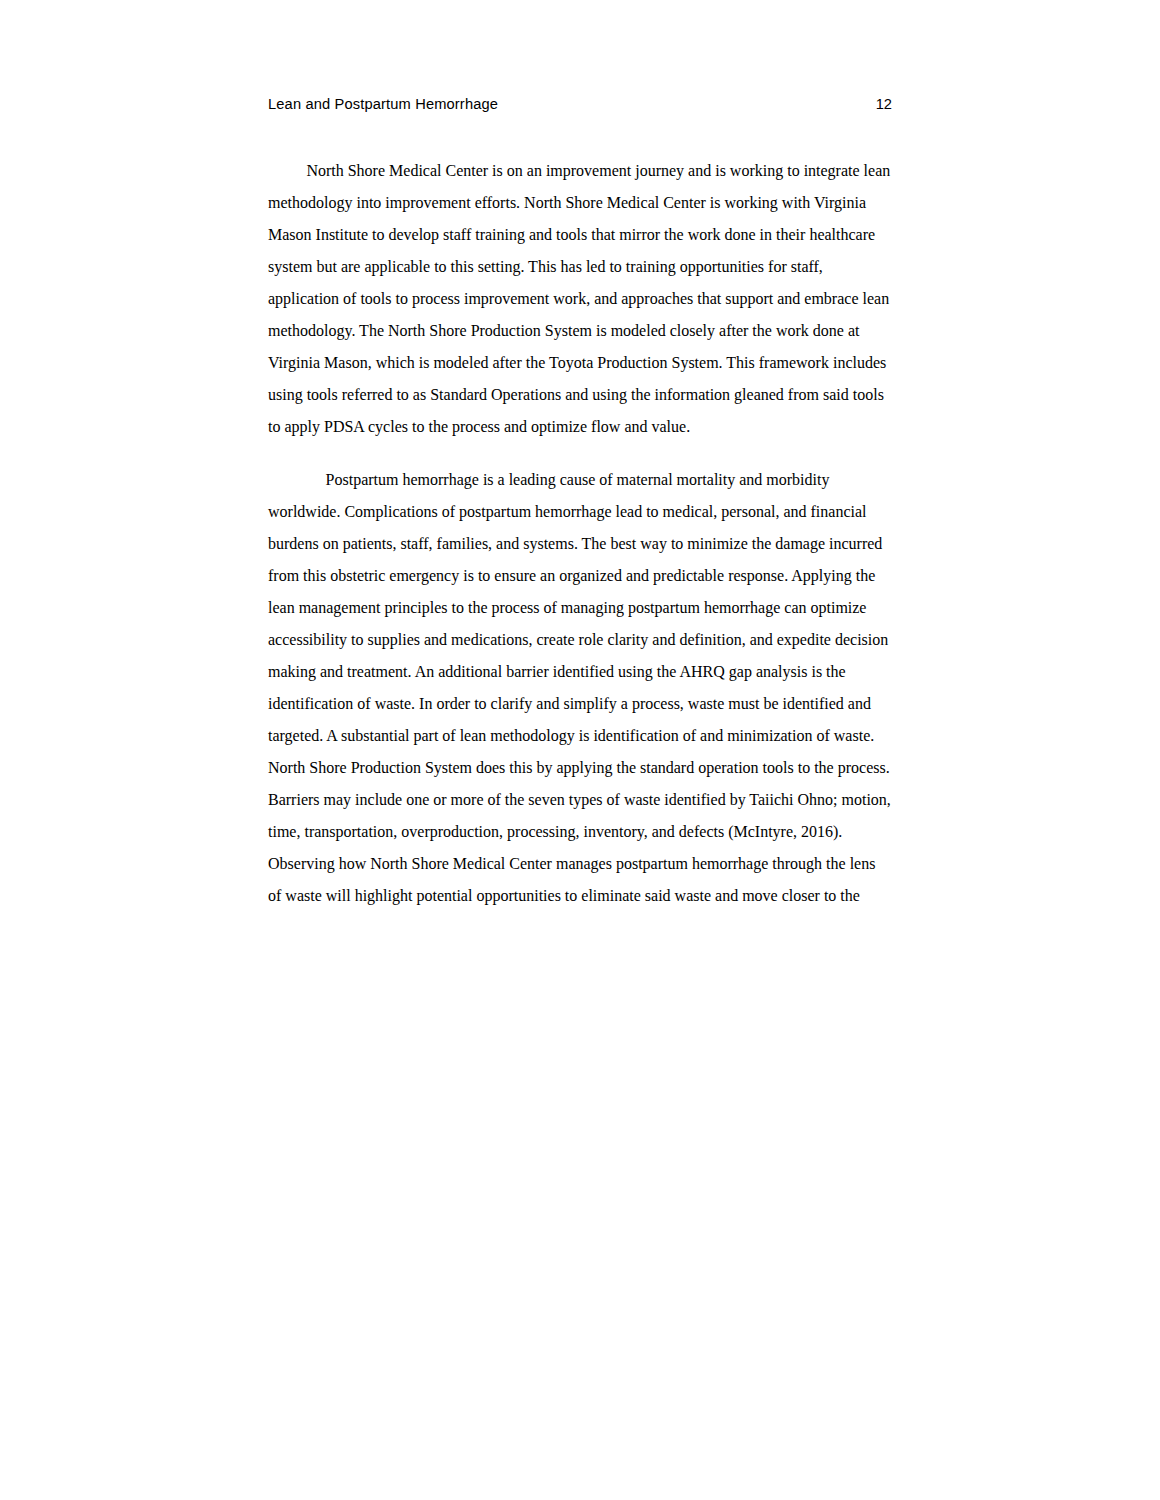Lean and Postpartum Hemorrhage 12
North Shore Medical Center is on an improvement journey and is working to integrate lean methodology into improvement efforts. North Shore Medical Center is working with Virginia Mason Institute to develop staff training and tools that mirror the work done in their healthcare system but are applicable to this setting. This has led to training opportunities for staff, application of tools to process improvement work, and approaches that support and embrace lean methodology. The North Shore Production System is modeled closely after the work done at Virginia Mason, which is modeled after the Toyota Production System. This framework includes using tools referred to as Standard Operations and using the information gleaned from said tools to apply PDSA cycles to the process and optimize flow and value.
Postpartum hemorrhage is a leading cause of maternal mortality and morbidity worldwide. Complications of postpartum hemorrhage lead to medical, personal, and financial burdens on patients, staff, families, and systems. The best way to minimize the damage incurred from this obstetric emergency is to ensure an organized and predictable response. Applying the lean management principles to the process of managing postpartum hemorrhage can optimize accessibility to supplies and medications, create role clarity and definition, and expedite decision making and treatment. An additional barrier identified using the AHRQ gap analysis is the identification of waste. In order to clarify and simplify a process, waste must be identified and targeted. A substantial part of lean methodology is identification of and minimization of waste. North Shore Production System does this by applying the standard operation tools to the process. Barriers may include one or more of the seven types of waste identified by Taiichi Ohno; motion, time, transportation, overproduction, processing, inventory, and defects (McIntyre, 2016). Observing how North Shore Medical Center manages postpartum hemorrhage through the lens of waste will highlight potential opportunities to eliminate said waste and move closer to the